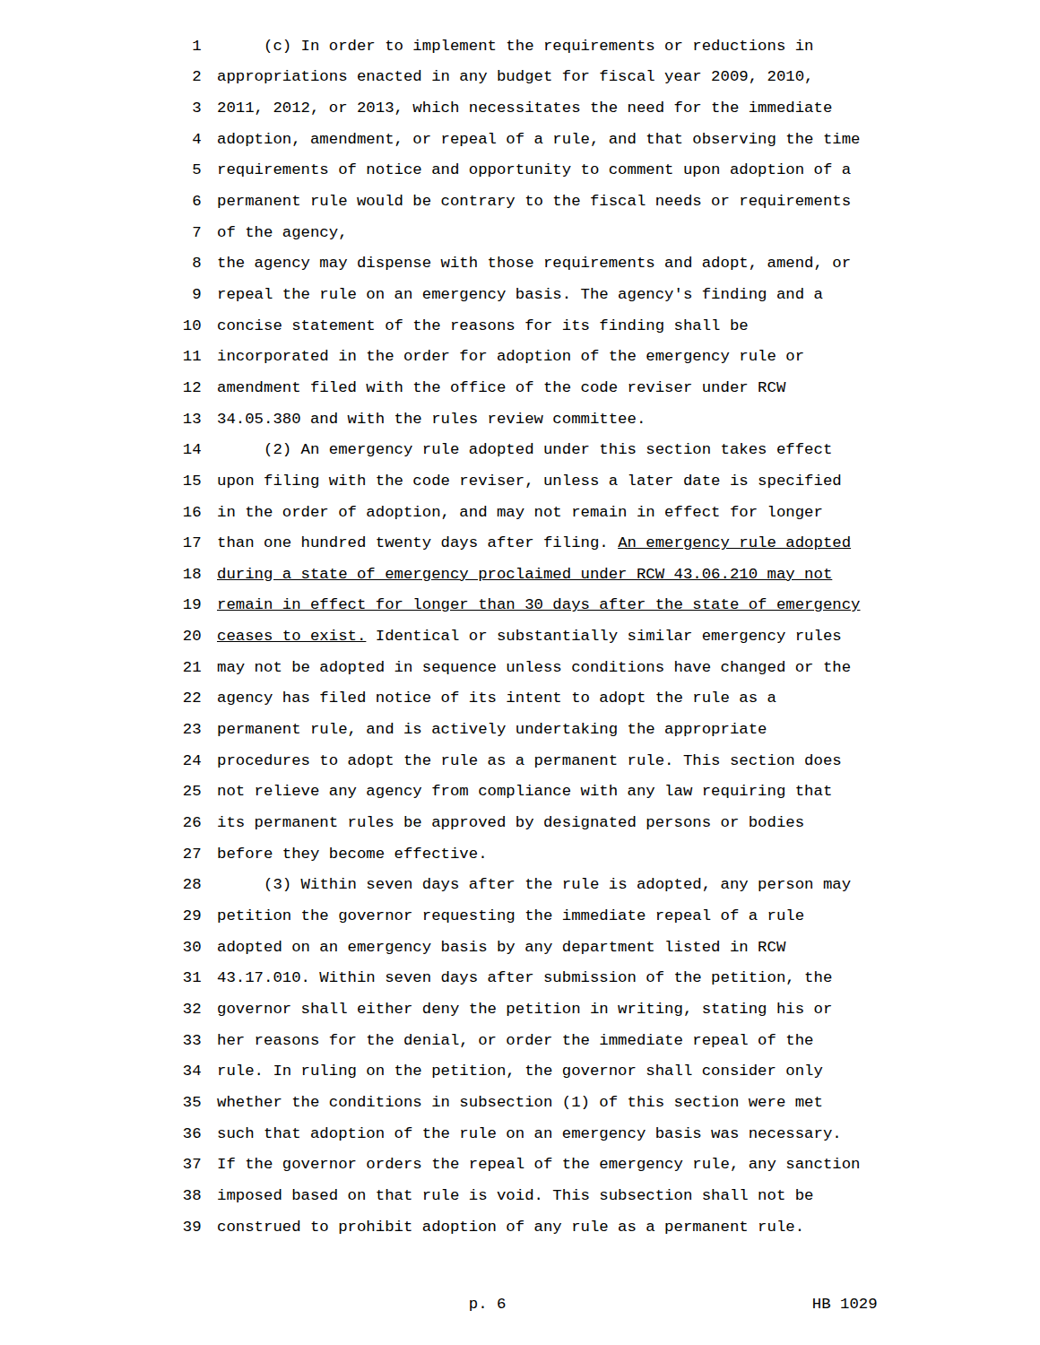(c) In order to implement the requirements or reductions in
appropriations enacted in any budget for fiscal year 2009, 2010,
2011, 2012, or 2013, which necessitates the need for the immediate
adoption, amendment, or repeal of a rule, and that observing the time
requirements of notice and opportunity to comment upon adoption of a
permanent rule would be contrary to the fiscal needs or requirements
of the agency,
the agency may dispense with those requirements and adopt, amend, or
repeal the rule on an emergency basis. The agency's finding and a
concise statement of the reasons for its finding shall be
incorporated in the order for adoption of the emergency rule or
amendment filed with the office of the code reviser under RCW
34.05.380 and with the rules review committee.
(2) An emergency rule adopted under this section takes effect
upon filing with the code reviser, unless a later date is specified
in the order of adoption, and may not remain in effect for longer
than one hundred twenty days after filing. An emergency rule adopted
during a state of emergency proclaimed under RCW 43.06.210 may not
remain in effect for longer than 30 days after the state of emergency
ceases to exist. Identical or substantially similar emergency rules
may not be adopted in sequence unless conditions have changed or the
agency has filed notice of its intent to adopt the rule as a
permanent rule, and is actively undertaking the appropriate
procedures to adopt the rule as a permanent rule. This section does
not relieve any agency from compliance with any law requiring that
its permanent rules be approved by designated persons or bodies
before they become effective.
(3) Within seven days after the rule is adopted, any person may
petition the governor requesting the immediate repeal of a rule
adopted on an emergency basis by any department listed in RCW
43.17.010. Within seven days after submission of the petition, the
governor shall either deny the petition in writing, stating his or
her reasons for the denial, or order the immediate repeal of the
rule. In ruling on the petition, the governor shall consider only
whether the conditions in subsection (1) of this section were met
such that adoption of the rule on an emergency basis was necessary.
If the governor orders the repeal of the emergency rule, any sanction
imposed based on that rule is void. This subsection shall not be
construed to prohibit adoption of any rule as a permanent rule.
p. 6 HB 1029